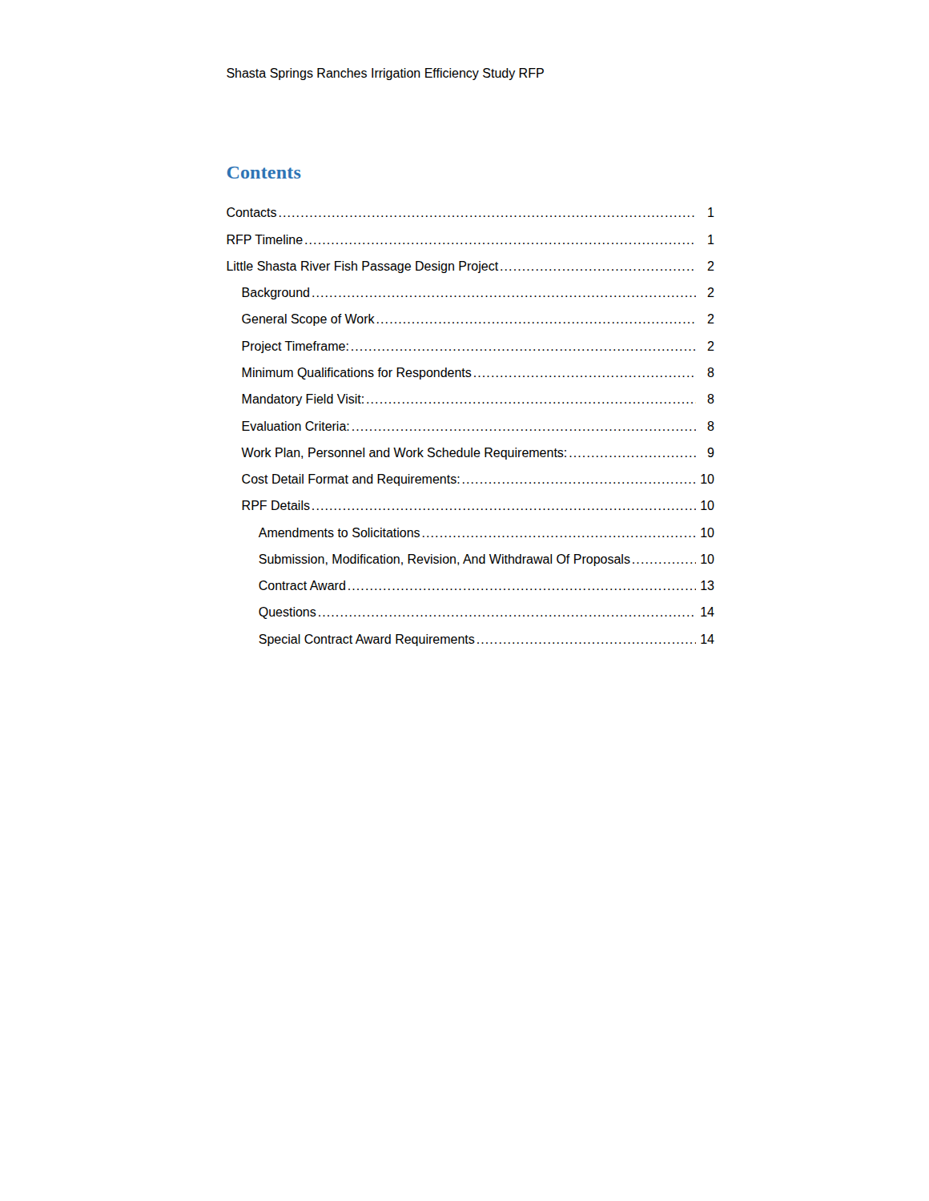Shasta Springs Ranches Irrigation Efficiency Study RFP
Contents
Contacts ........................................................................................................................... 1
RFP Timeline ..................................................................................................................... 1
Little Shasta River Fish Passage Design Project ............................................................................. 2
Background ................................................................................................................. 2
General Scope of Work ................................................................................................. 2
Project Timeframe: ..................................................................................................... 2
Minimum Qualifications for Respondents ..................................................................... 8
Mandatory Field Visit: .................................................................................................. 8
Evaluation Criteria: ..................................................................................................... 8
Work Plan, Personnel and Work Schedule Requirements: ............................................ 9
Cost Detail Format and Requirements: ....................................................................... 10
RPF Details .................................................................................................................. 10
Amendments to Solicitations ................................................................................................ 10
Submission, Modification, Revision, And Withdrawal Of Proposals ..................................... 10
Contract Award ................................................................................................................. 13
Questions ....................................................................................................................... 14
Special Contract Award Requirements ............................................................................... 14